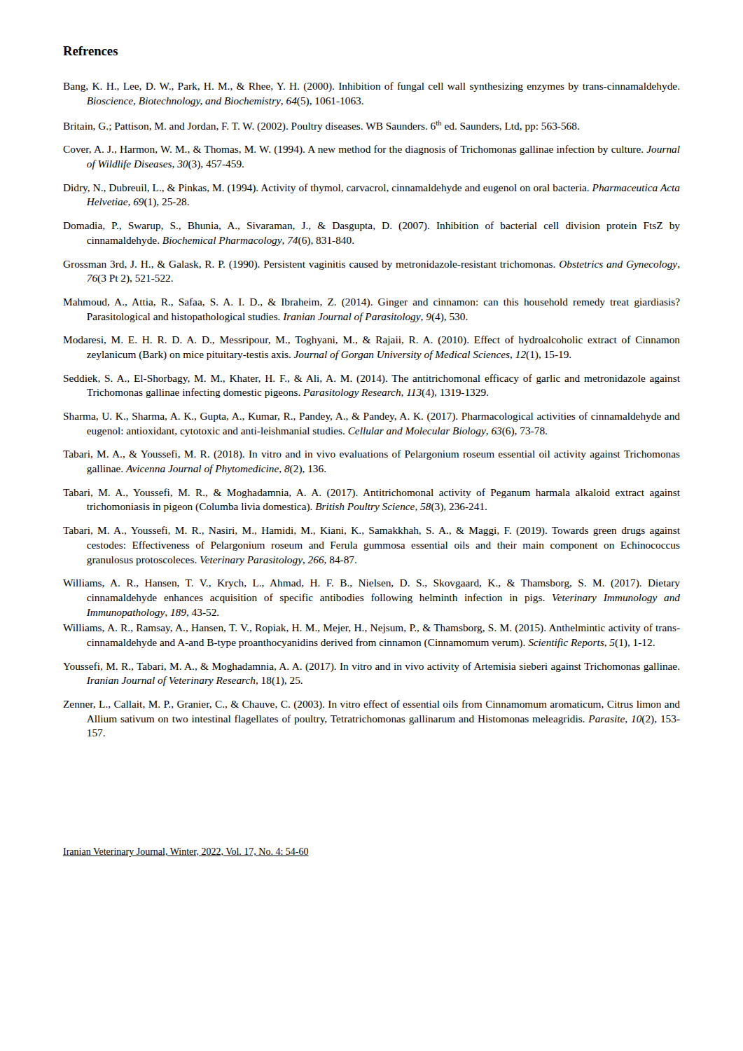Refrences
Bang, K. H., Lee, D. W., Park, H. M., & Rhee, Y. H. (2000). Inhibition of fungal cell wall synthesizing enzymes by trans-cinnamaldehyde. Bioscience, Biotechnology, and Biochemistry, 64(5), 1061-1063.
Britain, G.; Pattison, M. and Jordan, F. T. W. (2002). Poultry diseases. WB Saunders. 6th ed. Saunders, Ltd, pp: 563-568.
Cover, A. J., Harmon, W. M., & Thomas, M. W. (1994). A new method for the diagnosis of Trichomonas gallinae infection by culture. Journal of Wildlife Diseases, 30(3), 457-459.
Didry, N., Dubreuil, L., & Pinkas, M. (1994). Activity of thymol, carvacrol, cinnamaldehyde and eugenol on oral bacteria. Pharmaceutica Acta Helvetiae, 69(1), 25-28.
Domadia, P., Swarup, S., Bhunia, A., Sivaraman, J., & Dasgupta, D. (2007). Inhibition of bacterial cell division protein FtsZ by cinnamaldehyde. Biochemical Pharmacology, 74(6), 831-840.
Grossman 3rd, J. H., & Galask, R. P. (1990). Persistent vaginitis caused by metronidazole-resistant trichomonas. Obstetrics and Gynecology, 76(3 Pt 2), 521-522.
Mahmoud, A., Attia, R., Safaa, S. A. I. D., & Ibraheim, Z. (2014). Ginger and cinnamon: can this household remedy treat giardiasis? Parasitological and histopathological studies. Iranian Journal of Parasitology, 9(4), 530.
Modaresi, M. E. H. R. D. A. D., Messripour, M., Toghyani, M., & Rajaii, R. A. (2010). Effect of hydroalcoholic extract of Cinnamon zeylanicum (Bark) on mice pituitary-testis axis. Journal of Gorgan University of Medical Sciences, 12(1), 15-19.
Seddiek, S. A., El-Shorbagy, M. M., Khater, H. F., & Ali, A. M. (2014). The antitrichomonal efficacy of garlic and metronidazole against Trichomonas gallinae infecting domestic pigeons. Parasitology Research, 113(4), 1319-1329.
Sharma, U. K., Sharma, A. K., Gupta, A., Kumar, R., Pandey, A., & Pandey, A. K. (2017). Pharmacological activities of cinnamaldehyde and eugenol: antioxidant, cytotoxic and anti-leishmanial studies. Cellular and Molecular Biology, 63(6), 73-78.
Tabari, M. A., & Youssefi, M. R. (2018). In vitro and in vivo evaluations of Pelargonium roseum essential oil activity against Trichomonas gallinae. Avicenna Journal of Phytomedicine, 8(2), 136.
Tabari, M. A., Youssefi, M. R., & Moghadamnia, A. A. (2017). Antitrichomonal activity of Peganum harmala alkaloid extract against trichomoniasis in pigeon (Columba livia domestica). British Poultry Science, 58(3), 236-241.
Tabari, M. A., Youssefi, M. R., Nasiri, M., Hamidi, M., Kiani, K., Samakkhah, S. A., & Maggi, F. (2019). Towards green drugs against cestodes: Effectiveness of Pelargonium roseum and Ferula gummosa essential oils and their main component on Echinococcus granulosus protoscoleces. Veterinary Parasitology, 266, 84-87.
Williams, A. R., Hansen, T. V., Krych, L., Ahmad, H. F. B., Nielsen, D. S., Skovgaard, K., & Thamsborg, S. M. (2017). Dietary cinnamaldehyde enhances acquisition of specific antibodies following helminth infection in pigs. Veterinary Immunology and Immunopathology, 189, 43-52.
Williams, A. R., Ramsay, A., Hansen, T. V., Ropiak, H. M., Mejer, H., Nejsum, P., & Thamsborg, S. M. (2015). Anthelmintic activity of trans-cinnamaldehyde and A-and B-type proanthocyanidins derived from cinnamon (Cinnamomum verum). Scientific Reports, 5(1), 1-12.
Youssefi, M. R., Tabari, M. A., & Moghadamnia, A. A. (2017). In vitro and in vivo activity of Artemisia sieberi against Trichomonas gallinae. Iranian Journal of Veterinary Research, 18(1), 25.
Zenner, L., Callait, M. P., Granier, C., & Chauve, C. (2003). In vitro effect of essential oils from Cinnamomum aromaticum, Citrus limon and Allium sativum on two intestinal flagellates of poultry, Tetratrichomonas gallinarum and Histomonas meleagridis. Parasite, 10(2), 153-157.
Iranian Veterinary Journal, Winter, 2022, Vol. 17, No. 4: 54-60